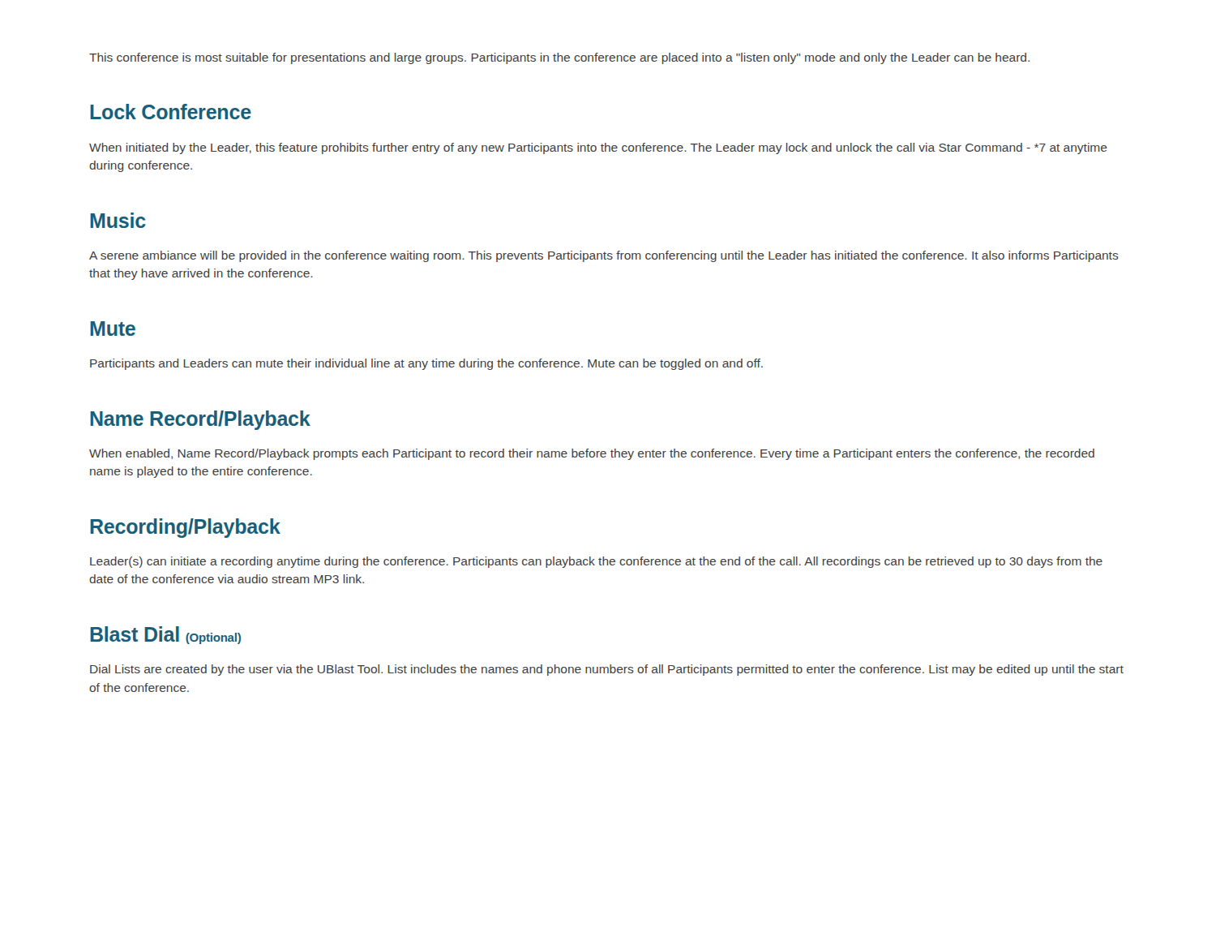This conference is most suitable for presentations and large groups. Participants in the conference are placed into a "listen only" mode and only the Leader can be heard.
Lock Conference
When initiated by the Leader, this feature prohibits further entry of any new Participants into the conference. The Leader may lock and unlock the call via Star Command - *7 at anytime during conference.
Music
A serene ambiance will be provided in the conference waiting room. This prevents Participants from conferencing until the Leader has initiated the conference. It also informs Participants that they have arrived in the conference.
Mute
Participants and Leaders can mute their individual line at any time during the conference. Mute can be toggled on and off.
Name Record/Playback
When enabled, Name Record/Playback prompts each Participant to record their name before they enter the conference. Every time a Participant enters the conference, the recorded name is played to the entire conference.
Recording/Playback
Leader(s) can initiate a recording anytime during the conference. Participants can playback the conference at the end of the call. All recordings can be retrieved up to 30 days from the date of the conference via audio stream MP3 link.
Blast Dial (Optional)
Dial Lists are created by the user via the UBlast Tool. List includes the names and phone numbers of all Participants permitted to enter the conference. List may be edited up until the start of the conference.